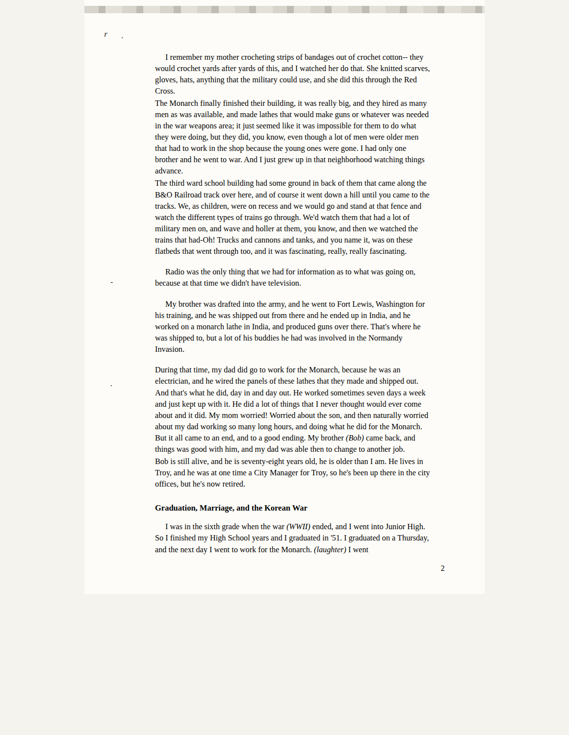r
.
-
.
I remember my mother crocheting strips of bandages out of crochet cotton-- they would crochet yards after yards of this, and I watched her do that. She knitted scarves, gloves, hats, anything that the military could use, and she did this through the Red Cross.
The Monarch finally finished their building, it was really big, and they hired as many men as was available, and made lathes that would make guns or whatever was needed in the war weapons area; it just seemed like it was impossible for them to do what they were doing, but they did, you know, even though a lot of men were older men that had to work in the shop because the young ones were gone. I had only one brother and he went to war. And I just grew up in that neighborhood watching things advance.
The third ward school building had some ground in back of them that came along the B&O Railroad track over here, and of course it went down a hill until you came to the tracks. We, as children, were on recess and we would go and stand at that fence and watch the different types of trains go through. We'd watch them that had a lot of military men on, and wave and holler at them, you know, and then we watched the trains that had-Oh! Trucks and cannons and tanks, and you name it, was on these flatbeds that went through too, and it was fascinating, really, really fascinating.
Radio was the only thing that we had for information as to what was going on, because at that time we didn't have television.
My brother was drafted into the army, and he went to Fort Lewis, Washington for his training, and he was shipped out from there and he ended up in India, and he worked on a monarch lathe in India, and produced guns over there. That's where he was shipped to, but a lot of his buddies he had was involved in the Normandy Invasion.
During that time, my dad did go to work for the Monarch, because he was an electrician, and he wired the panels of these lathes that they made and shipped out. And that's what he did, day in and day out. He worked sometimes seven days a week and just kept up with it. He did a lot of things that I never thought would ever come about and it did. My mom worried! Worried about the son, and then naturally worried about my dad working so many long hours, and doing what he did for the Monarch. But it all came to an end, and to a good ending. My brother (Bob) came back, and things was good with him, and my dad was able then to change to another job.
Bob is still alive, and he is seventy-eight years old, he is older than I am. He lives in Troy, and he was at one time a City Manager for Troy, so he's been up there in the city offices, but he's now retired.
Graduation, Marriage, and the Korean War
I was in the sixth grade when the war (WWII) ended, and I went into Junior High. So I finished my High School years and I graduated in '51. I graduated on a Thursday, and the next day I went to work for the Monarch. (laughter) I went
2